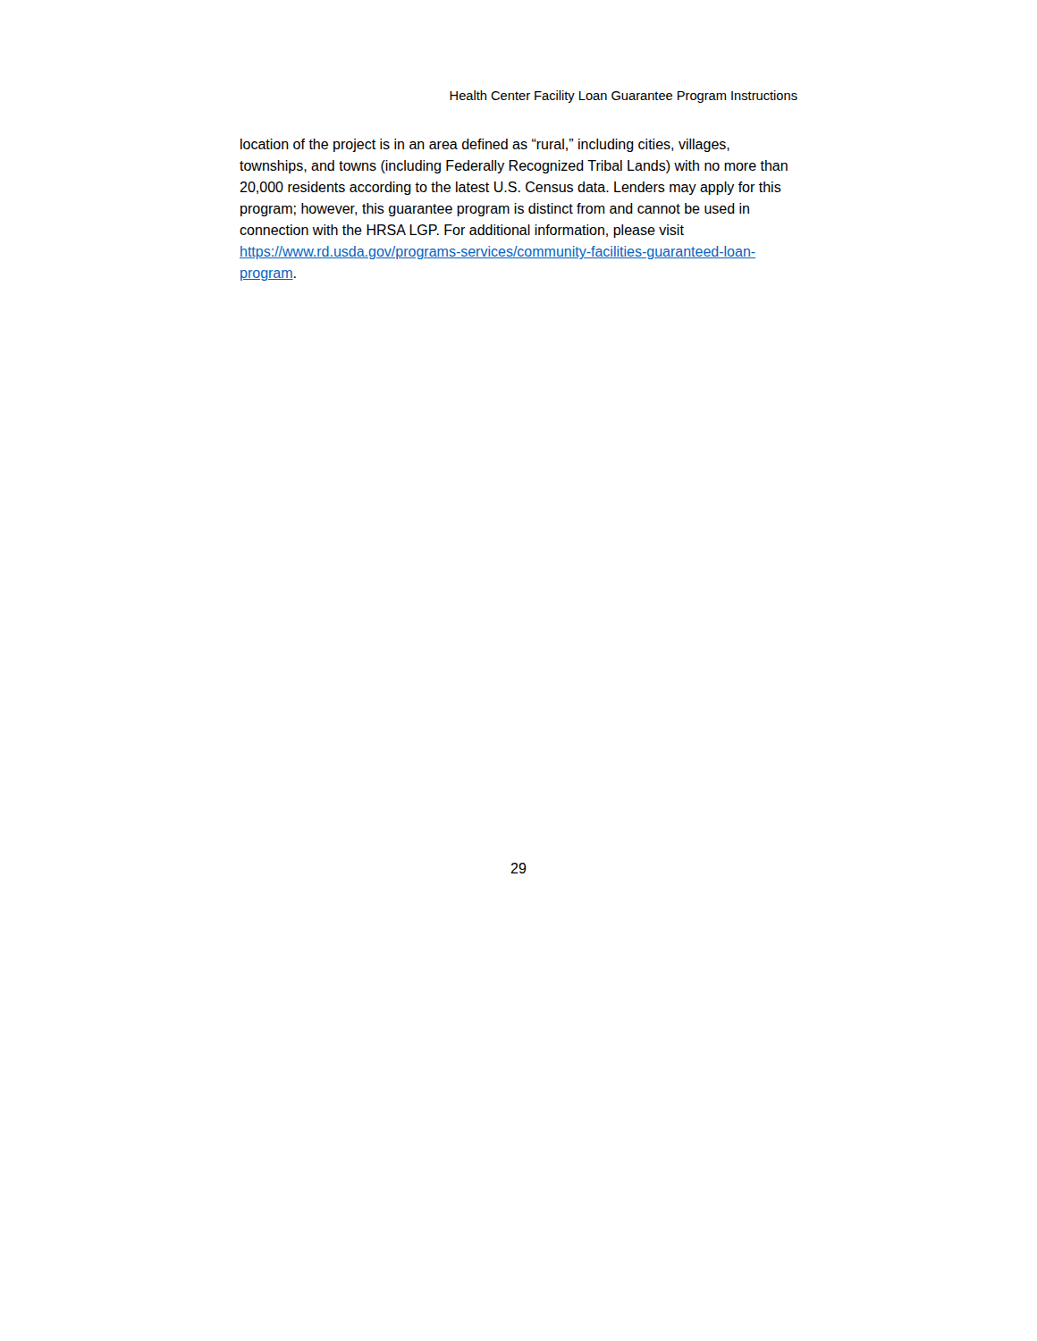Health Center Facility Loan Guarantee Program Instructions
location of the project is in an area defined as “rural,” including cities, villages, townships, and towns (including Federally Recognized Tribal Lands) with no more than 20,000 residents according to the latest U.S. Census data. Lenders may apply for this program; however, this guarantee program is distinct from and cannot be used in connection with the HRSA LGP. For additional information, please visit https://www.rd.usda.gov/programs-services/community-facilities-guaranteed-loan-program.
29